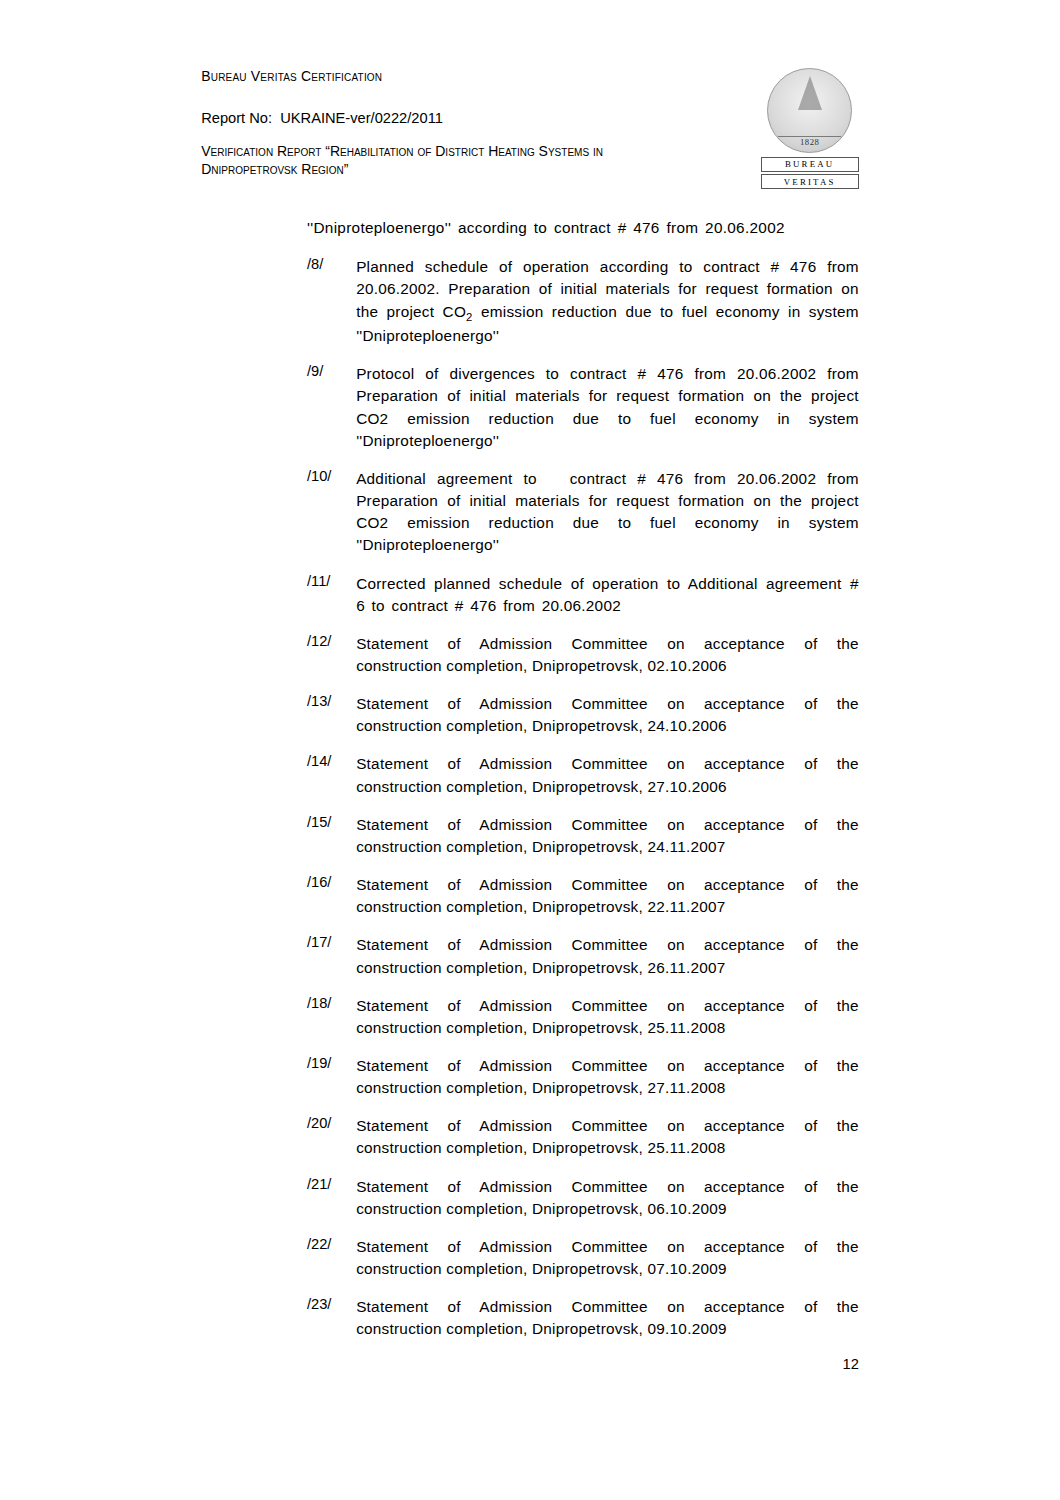Bureau Veritas Certification
Report No: UKRAINE-ver/0222/2011
Verification Report “Rehabilitation of District Heating Systems in Dnipropetrovsk Region”
1828
BUREAU
VERITAS
''Dniproteploenergo'' according to contract # 476 from 20.06.2002
| /8/ | Planned schedule of operation according to contract # 476 from 20.06.2002. Preparation of initial materials for request formation on the project CO 2 emission reduction due to fuel economy in system ''Dniproteploenergo'' |
| /9/ | Protocol of divergences to contract # 476 from 20.06.2002 from Preparation of initial materials for request formation on the project CO2 emission reduction due to fuel economy in system ''Dniproteploenergo'' |
| /10/ | Additional agreement to contract # 476 from 20.06.2002 from Preparation of initial materials for request formation on the project CO2 emission reduction due to fuel economy in system ''Dniproteploenergo'' |
| /11/ | Corrected planned schedule of operation to Additional agreement # 6 to contract # 476 from 20.06.2002 |
| /12/ | Statement of Admission Committee on acceptance of the construction completion, Dnipropetrovsk, 02.10.2006 |
| /13/ | Statement of Admission Committee on acceptance of the construction completion, Dnipropetrovsk, 24.10.2006 |
| /14/ | Statement of Admission Committee on acceptance of the construction completion, Dnipropetrovsk, 27.10.2006 |
| /15/ | Statement of Admission Committee on acceptance of the construction completion, Dnipropetrovsk, 24.11.2007 |
| /16/ | Statement of Admission Committee on acceptance of the construction completion, Dnipropetrovsk, 22.11.2007 |
| /17/ | Statement of Admission Committee on acceptance of the construction completion, Dnipropetrovsk, 26.11.2007 |
| /18/ | Statement of Admission Committee on acceptance of the construction completion, Dnipropetrovsk, 25.11.2008 |
| /19/ | Statement of Admission Committee on acceptance of the construction completion, Dnipropetrovsk, 27.11.2008 |
| /20/ | Statement of Admission Committee on acceptance of the construction completion, Dnipropetrovsk, 25.11.2008 |
| /21/ | Statement of Admission Committee on acceptance of the construction completion, Dnipropetrovsk, 06.10.2009 |
| /22/ | Statement of Admission Committee on acceptance of the construction completion, Dnipropetrovsk, 07.10.2009 |
| /23/ | Statement of Admission Committee on acceptance of the construction completion, Dnipropetrovsk, 09.10.2009 |
12